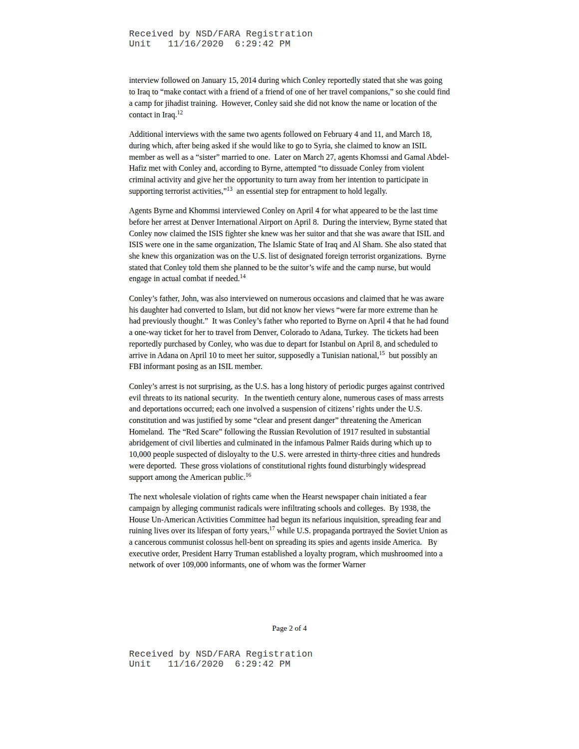Received by NSD/FARA Registration Unit 11/16/2020 6:29:42 PM
interview followed on January 15, 2014 during which Conley reportedly stated that she was going to Iraq to “make contact with a friend of a friend of one of her travel companions,” so she could find a camp for jihadist training. However, Conley said she did not know the name or location of the contact in Iraq.12
Additional interviews with the same two agents followed on February 4 and 11, and March 18, during which, after being asked if she would like to go to Syria, she claimed to know an ISIL member as well as a “sister” married to one. Later on March 27, agents Khomssi and Gamal Abdel-Hafiz met with Conley and, according to Byrne, attempted “to dissuade Conley from violent criminal activity and give her the opportunity to turn away from her intention to participate in supporting terrorist activities,”13 an essential step for entrapment to hold legally.
Agents Byrne and Khommsi interviewed Conley on April 4 for what appeared to be the last time before her arrest at Denver International Airport on April 8. During the interview, Byrne stated that Conley now claimed the ISIS fighter she knew was her suitor and that she was aware that ISIL and ISIS were one in the same organization, The Islamic State of Iraq and Al Sham. She also stated that she knew this organization was on the U.S. list of designated foreign terrorist organizations. Byrne stated that Conley told them she planned to be the suitor’s wife and the camp nurse, but would engage in actual combat if needed.14
Conley’s father, John, was also interviewed on numerous occasions and claimed that he was aware his daughter had converted to Islam, but did not know her views “were far more extreme than he had previously thought.” It was Conley’s father who reported to Byrne on April 4 that he had found a one-way ticket for her to travel from Denver, Colorado to Adana, Turkey. The tickets had been reportedly purchased by Conley, who was due to depart for Istanbul on April 8, and scheduled to arrive in Adana on April 10 to meet her suitor, supposedly a Tunisian national,15 but possibly an FBI informant posing as an ISIL member.
Conley’s arrest is not surprising, as the U.S. has a long history of periodic purges against contrived evil threats to its national security. In the twentieth century alone, numerous cases of mass arrests and deportations occurred; each one involved a suspension of citizens’ rights under the U.S. constitution and was justified by some “clear and present danger” threatening the American Homeland. The “Red Scare” following the Russian Revolution of 1917 resulted in substantial abridgement of civil liberties and culminated in the infamous Palmer Raids during which up to 10,000 people suspected of disloyalty to the U.S. were arrested in thirty-three cities and hundreds were deported. These gross violations of constitutional rights found disturbingly widespread support among the American public.16
The next wholesale violation of rights came when the Hearst newspaper chain initiated a fear campaign by alleging communist radicals were infiltrating schools and colleges. By 1938, the House Un-American Activities Committee had begun its nefarious inquisition, spreading fear and ruining lives over its lifespan of forty years,17 while U.S. propaganda portrayed the Soviet Union as a cancerous communist colossus hell-bent on spreading its spies and agents inside America. By executive order, President Harry Truman established a loyalty program, which mushroomed into a network of over 109,000 informants, one of whom was the former Warner
Page 2 of 4
Received by NSD/FARA Registration Unit 11/16/2020 6:29:42 PM